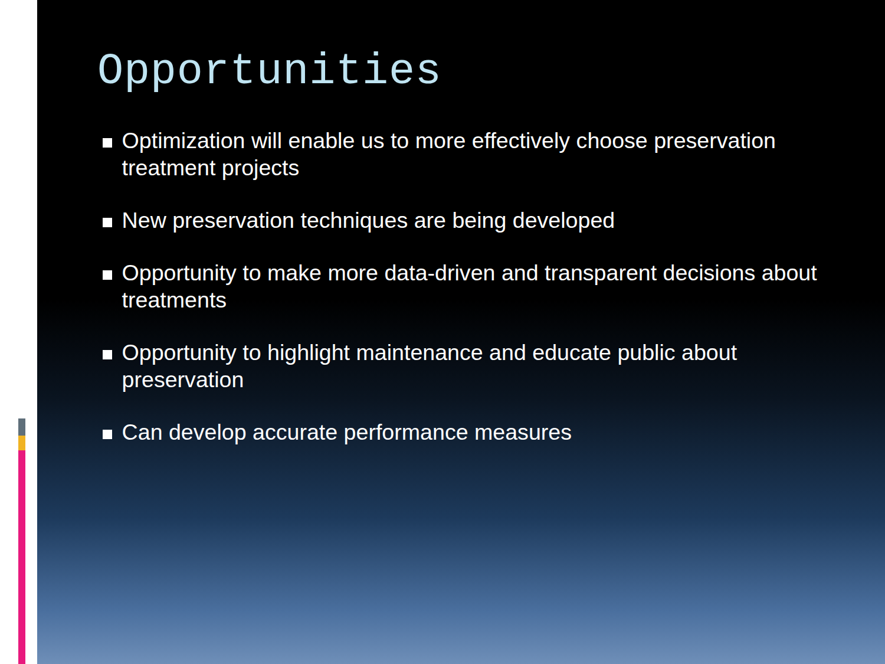Opportunities
Optimization will enable us to more effectively choose preservation treatment projects
New preservation techniques are being developed
Opportunity to make more data-driven and transparent decisions about treatments
Opportunity to highlight maintenance and educate public about preservation
Can develop accurate performance measures